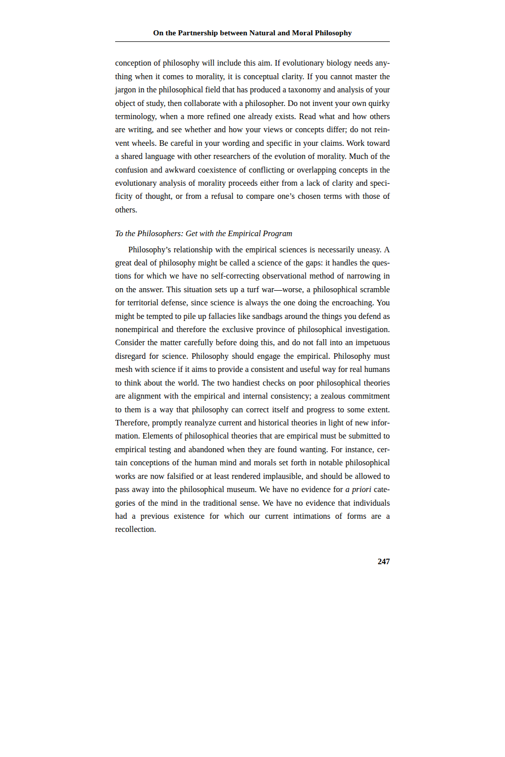On the Partnership between Natural and Moral Philosophy
conception of philosophy will include this aim. If evolutionary biology needs anything when it comes to morality, it is conceptual clarity. If you cannot master the jargon in the philosophical field that has produced a taxonomy and analysis of your object of study, then collaborate with a philosopher. Do not invent your own quirky terminology, when a more refined one already exists. Read what and how others are writing, and see whether and how your views or concepts differ; do not reinvent wheels. Be careful in your wording and specific in your claims. Work toward a shared language with other researchers of the evolution of morality. Much of the confusion and awkward coexistence of conflicting or overlapping concepts in the evolutionary analysis of morality proceeds either from a lack of clarity and specificity of thought, or from a refusal to compare one’s chosen terms with those of others.
To the Philosophers: Get with the Empirical Program
Philosophy’s relationship with the empirical sciences is necessarily uneasy. A great deal of philosophy might be called a science of the gaps: it handles the questions for which we have no self-correcting observational method of narrowing in on the answer. This situation sets up a turf war—worse, a philosophical scramble for territorial defense, since science is always the one doing the encroaching. You might be tempted to pile up fallacies like sandbags around the things you defend as nonempirical and therefore the exclusive province of philosophical investigation. Consider the matter carefully before doing this, and do not fall into an impetuous disregard for science. Philosophy should engage the empirical. Philosophy must mesh with science if it aims to provide a consistent and useful way for real humans to think about the world. The two handiest checks on poor philosophical theories are alignment with the empirical and internal consistency; a zealous commitment to them is a way that philosophy can correct itself and progress to some extent. Therefore, promptly reanalyze current and historical theories in light of new information. Elements of philosophical theories that are empirical must be submitted to empirical testing and abandoned when they are found wanting. For instance, certain conceptions of the human mind and morals set forth in notable philosophical works are now falsified or at least rendered implausible, and should be allowed to pass away into the philosophical museum. We have no evidence for a priori categories of the mind in the traditional sense. We have no evidence that individuals had a previous existence for which our current intimations of forms are a recollection.
247